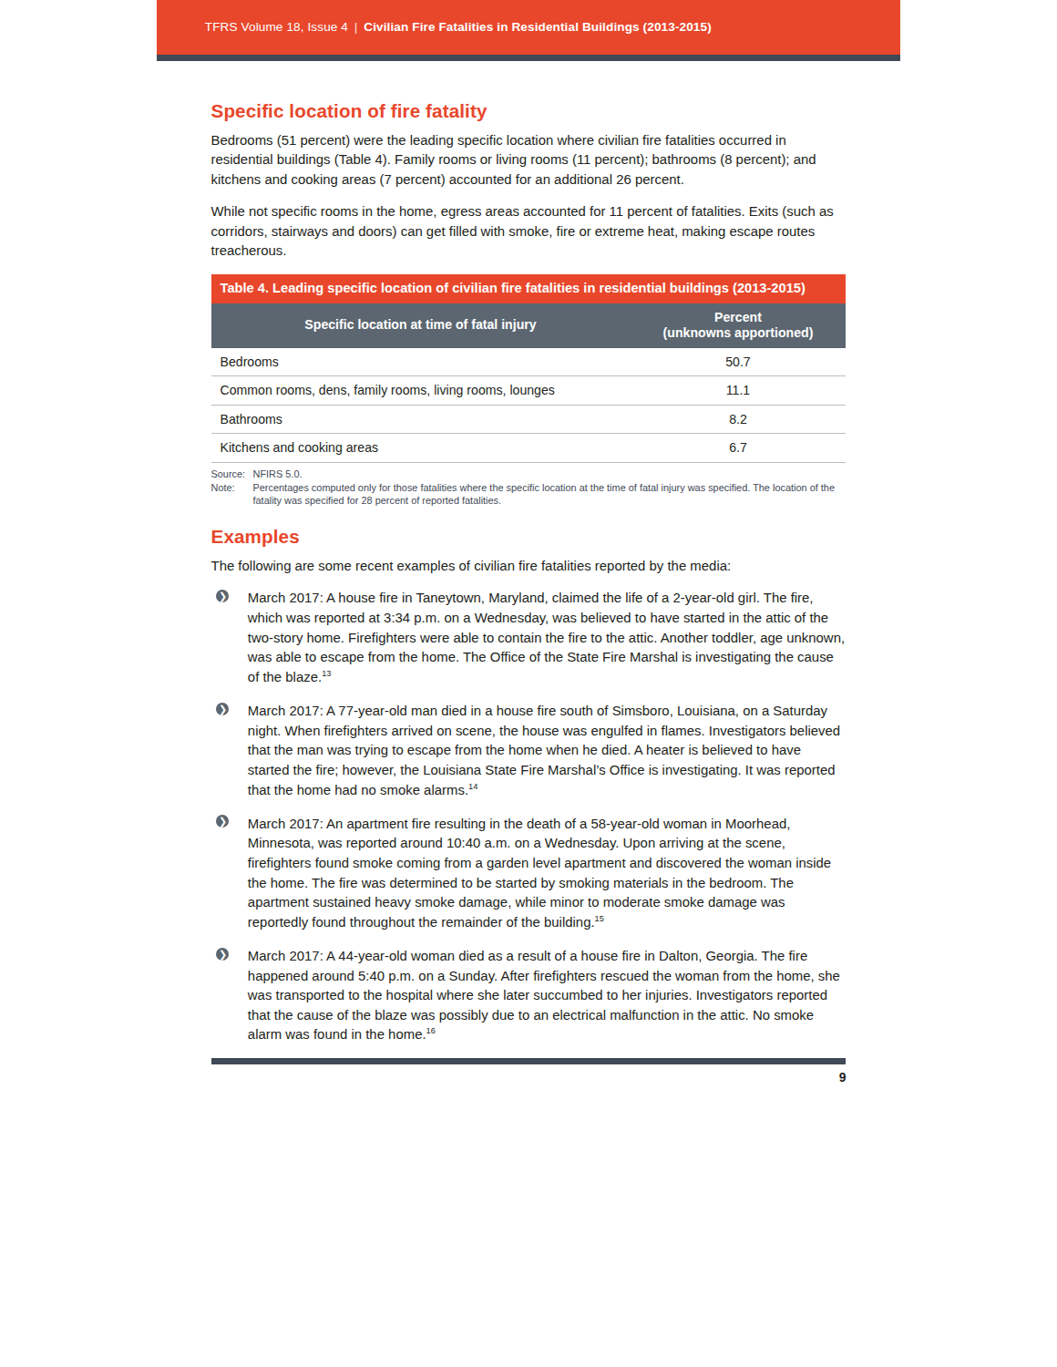TFRS Volume 18, Issue 4 | Civilian Fire Fatalities in Residential Buildings (2013-2015)
Specific location of fire fatality
Bedrooms (51 percent) were the leading specific location where civilian fire fatalities occurred in residential buildings (Table 4). Family rooms or living rooms (11 percent); bathrooms (8 percent); and kitchens and cooking areas (7 percent) accounted for an additional 26 percent.
While not specific rooms in the home, egress areas accounted for 11 percent of fatalities. Exits (such as corridors, stairways and doors) can get filled with smoke, fire or extreme heat, making escape routes treacherous.
Table 4. Leading specific location of civilian fire fatalities in residential buildings (2013-2015)
| Specific location at time of fatal injury | Percent (unknowns apportioned) |
| --- | --- |
| Bedrooms | 50.7 |
| Common rooms, dens, family rooms, living rooms, lounges | 11.1 |
| Bathrooms | 8.2 |
| Kitchens and cooking areas | 6.7 |
Source:
NFIRS 5.0.
Note:
Percentages computed only for those fatalities where the specific location at the time of fatal injury was specified. The location of the fatality was specified for 28 percent of reported fatalities.
Examples
The following are some recent examples of civilian fire fatalities reported by the media:
March 2017: A house fire in Taneytown, Maryland, claimed the life of a 2-year-old girl. The fire, which was reported at 3:34 p.m. on a Wednesday, was believed to have started in the attic of the two-story home. Firefighters were able to contain the fire to the attic. Another toddler, age unknown, was able to escape from the home. The Office of the State Fire Marshal is investigating the cause of the blaze.13
March 2017: A 77-year-old man died in a house fire south of Simsboro, Louisiana, on a Saturday night. When firefighters arrived on scene, the house was engulfed in flames. Investigators believed that the man was trying to escape from the home when he died. A heater is believed to have started the fire; however, the Louisiana State Fire Marshal’s Office is investigating. It was reported that the home had no smoke alarms.14
March 2017: An apartment fire resulting in the death of a 58-year-old woman in Moorhead, Minnesota, was reported around 10:40 a.m. on a Wednesday. Upon arriving at the scene, firefighters found smoke coming from a garden level apartment and discovered the woman inside the home. The fire was determined to be started by smoking materials in the bedroom. The apartment sustained heavy smoke damage, while minor to moderate smoke damage was reportedly found throughout the remainder of the building.15
March 2017: A 44-year-old woman died as a result of a house fire in Dalton, Georgia. The fire happened around 5:40 p.m. on a Sunday. After firefighters rescued the woman from the home, she was transported to the hospital where she later succumbed to her injuries. Investigators reported that the cause of the blaze was possibly due to an electrical malfunction in the attic. No smoke alarm was found in the home.16
9